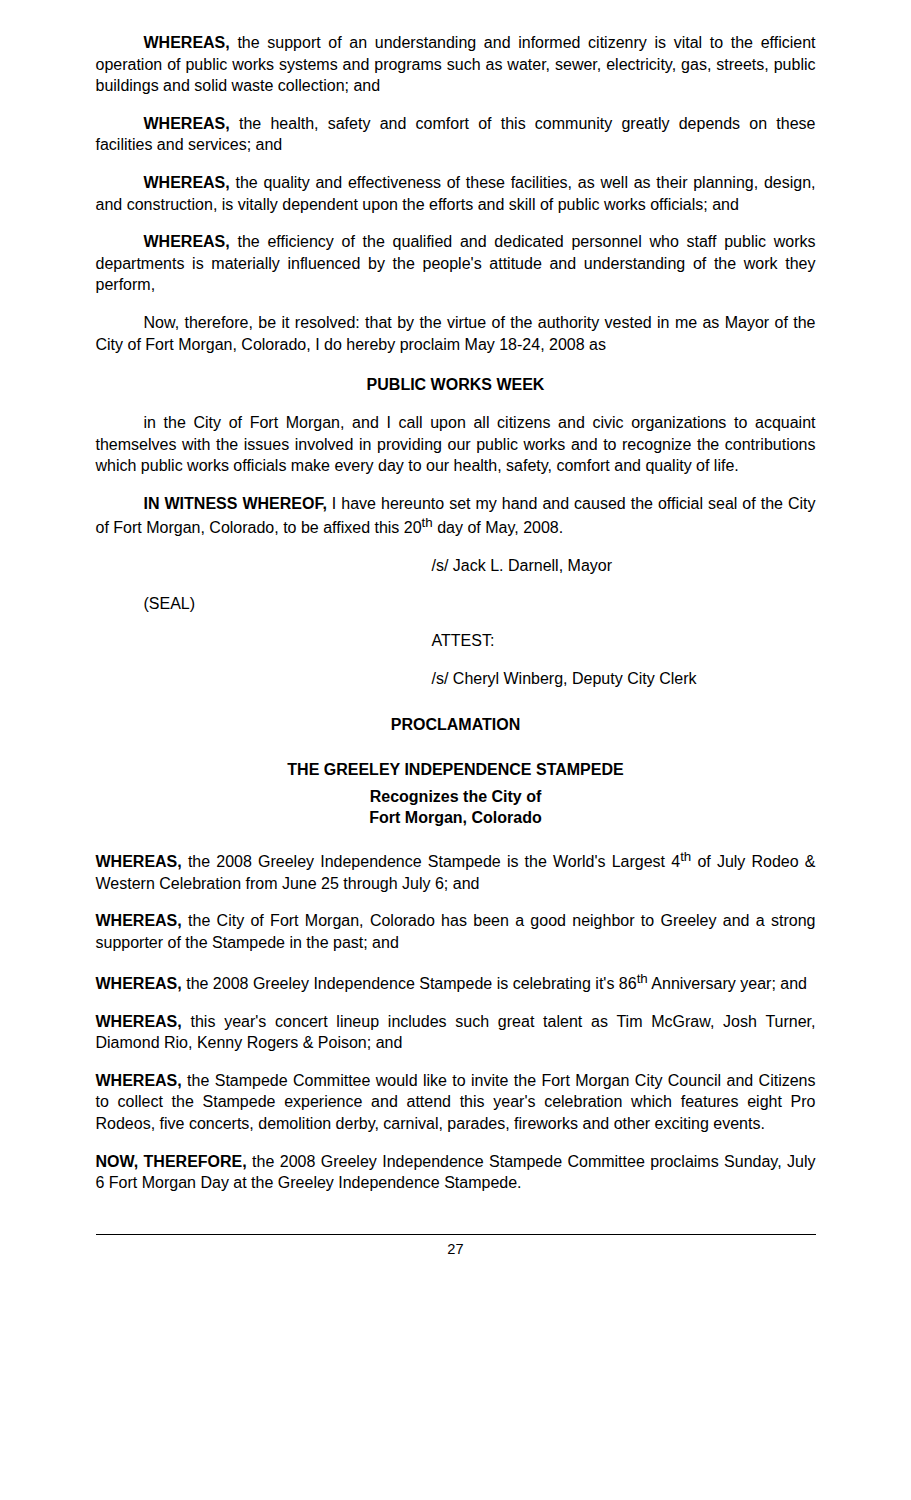WHEREAS, the support of an understanding and informed citizenry is vital to the efficient operation of public works systems and programs such as water, sewer, electricity, gas, streets, public buildings and solid waste collection; and
WHEREAS, the health, safety and comfort of this community greatly depends on these facilities and services; and
WHEREAS, the quality and effectiveness of these facilities, as well as their planning, design, and construction, is vitally dependent upon the efforts and skill of public works officials; and
WHEREAS, the efficiency of the qualified and dedicated personnel who staff public works departments is materially influenced by the people's attitude and understanding of the work they perform,
Now, therefore, be it resolved: that by the virtue of the authority vested in me as Mayor of the City of Fort Morgan, Colorado, I do hereby proclaim May 18-24, 2008 as
PUBLIC WORKS WEEK
in the City of Fort Morgan, and I call upon all citizens and civic organizations to acquaint themselves with the issues involved in providing our public works and to recognize the contributions which public works officials make every day to our health, safety, comfort and quality of life.
IN WITNESS WHEREOF, I have hereunto set my hand and caused the official seal of the City of Fort Morgan, Colorado, to be affixed this 20th day of May, 2008.
/s/ Jack L. Darnell, Mayor
(SEAL)
ATTEST:
/s/ Cheryl Winberg, Deputy City Clerk
PROCLAMATION
THE GREELEY INDEPENDENCE STAMPEDE
Recognizes the City of
Fort Morgan, Colorado
WHEREAS, the 2008 Greeley Independence Stampede is the World's Largest 4th of July Rodeo & Western Celebration from June 25 through July 6; and
WHEREAS, the City of Fort Morgan, Colorado has been a good neighbor to Greeley and a strong supporter of the Stampede in the past; and
WHEREAS, the 2008 Greeley Independence Stampede is celebrating it's 86th Anniversary year; and
WHEREAS, this year's concert lineup includes such great talent as Tim McGraw, Josh Turner, Diamond Rio, Kenny Rogers & Poison; and
WHEREAS, the Stampede Committee would like to invite the Fort Morgan City Council and Citizens to collect the Stampede experience and attend this year's celebration which features eight Pro Rodeos, five concerts, demolition derby, carnival, parades, fireworks and other exciting events.
NOW, THEREFORE, the 2008 Greeley Independence Stampede Committee proclaims Sunday, July 6 Fort Morgan Day at the Greeley Independence Stampede.
27